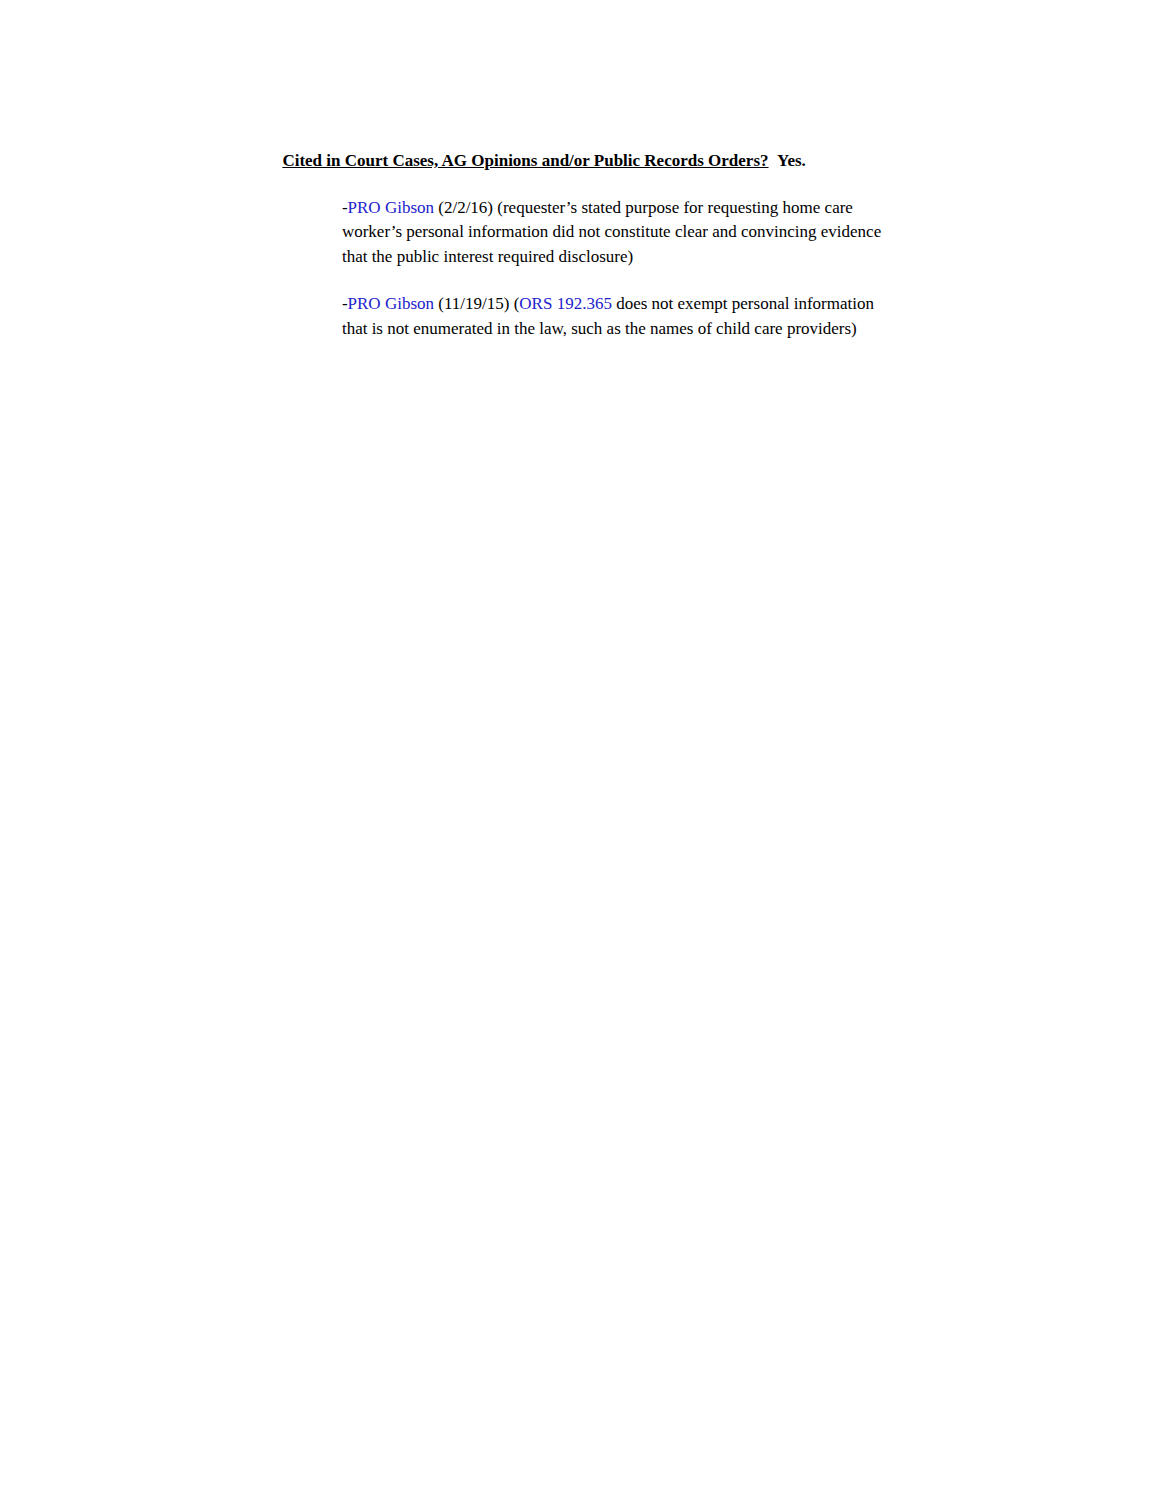Cited in Court Cases, AG Opinions and/or Public Records Orders? Yes.
-PRO Gibson (2/2/16) (requester’s stated purpose for requesting home care worker’s personal information did not constitute clear and convincing evidence that the public interest required disclosure)
-PRO Gibson (11/19/15) (ORS 192.365 does not exempt personal information that is not enumerated in the law, such as the names of child care providers)